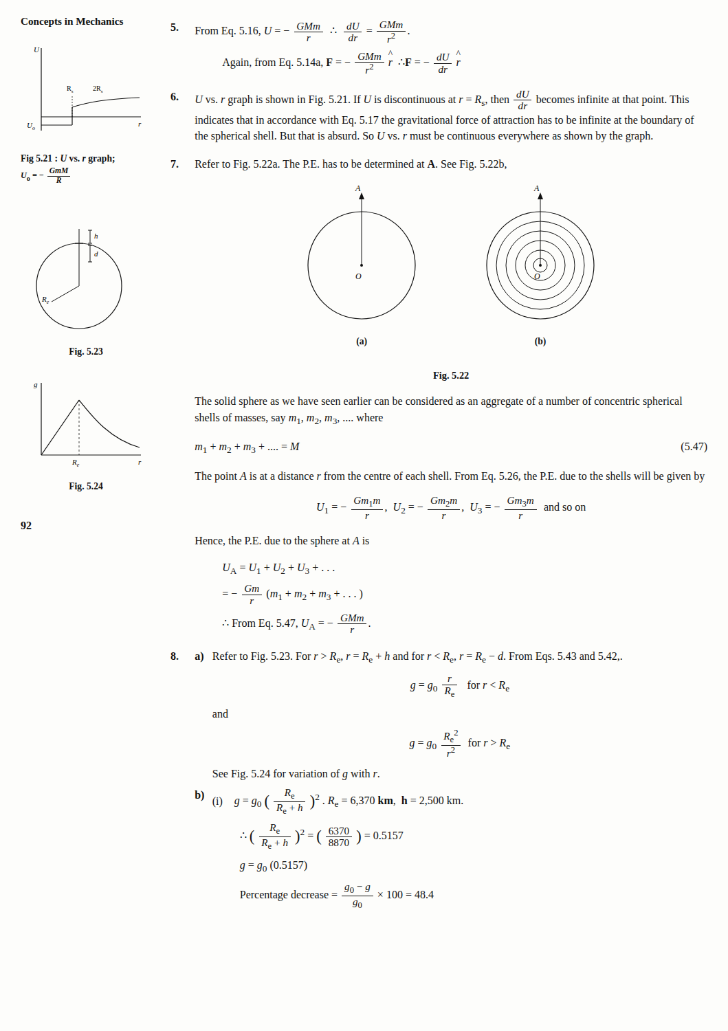Concepts in Mechanics
U r Rs 2Rs Uo
Fig 5.21 : U vs. r graph;
Uo = − GmM R
h d Re
Fig. 5.23
g r Re
Fig. 5.24
92
From Eq. 5.16, U = − GMm r ∴ dU dr = GMm r2.
Again, from Eq. 5.14a, F = − GMm r2 r ∴F = − dU dr r
U vs. r graph is shown in Fig. 5.21. If U is discontinuous at r = Rs, then dU dr becomes infinite at that point. This indicates that in accordance with Eq. 5.17 the gravitational force of attraction has to be infinite at the boundary of the spherical shell. But that is absurd. So U vs. r must be continuous everywhere as shown by the graph.
Refer to Fig. 5.22a. The P.E. has to be determined at A. See Fig. 5.22b,
A O
(a)
A O
(b)
Fig. 5.22
The solid sphere as we have seen earlier can be considered as an aggregate of a number of concentric spherical shells of masses, say m1, m2, m3, .... where
m1 + m2 + m3 + .... = M (5.47)
The point A is at a distance r from the centre of each shell. From Eq. 5.26, the P.E. due to the shells will be given by
U1 = − Gm1m r, U2 = − Gm2m r, U3 = − Gm3m r and so on
Hence, the P.E. due to the sphere at A is
UA = U1 + U2 + U3 + . . .
= − Gm r (m1 + m2 + m3 + . . . )
∴ From Eq. 5.47, UA = − GMm r.
a) Refer to Fig. 5.23. For r > Re, r = Re + h and for r < Re, r = Re − d. From Eqs. 5.43 and 5.42,.
g = g0 rRe for r < Re
and
g = g0 Re2 r2 for r > Re
See Fig. 5.24 for variation of g with r.
b) (i) g = g0 ( Re Re + h )2 . Re = 6,370 km, h = 2,500 km.
∴ ( Re Re + h )2 = ( 63708870 ) = 0.5157
g = g0 (0.5157)
Percentage decrease = g0 − g g0 × 100 = 48.4